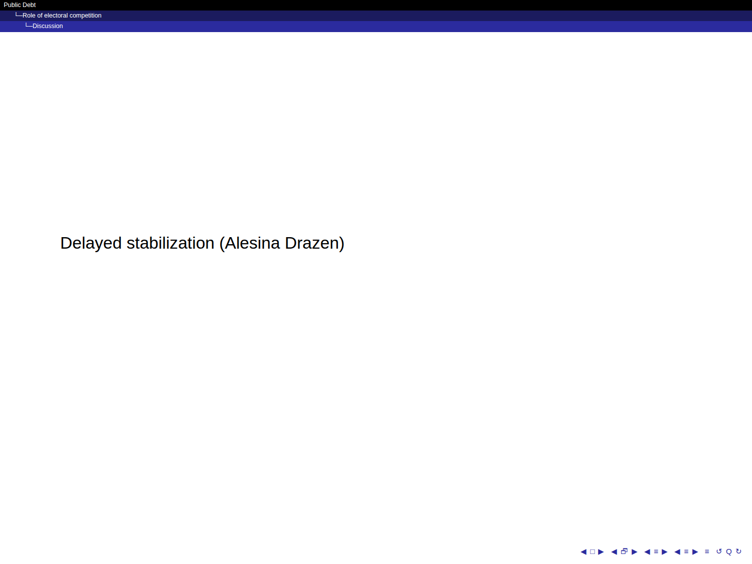Public Debt
└─Role of electoral competition
└─Discussion
Delayed stabilization (Alesina Drazen)
◀□▶ ◀🗗▶ ◀≡▶ ◀≡▶ ≡ ↺Q↻